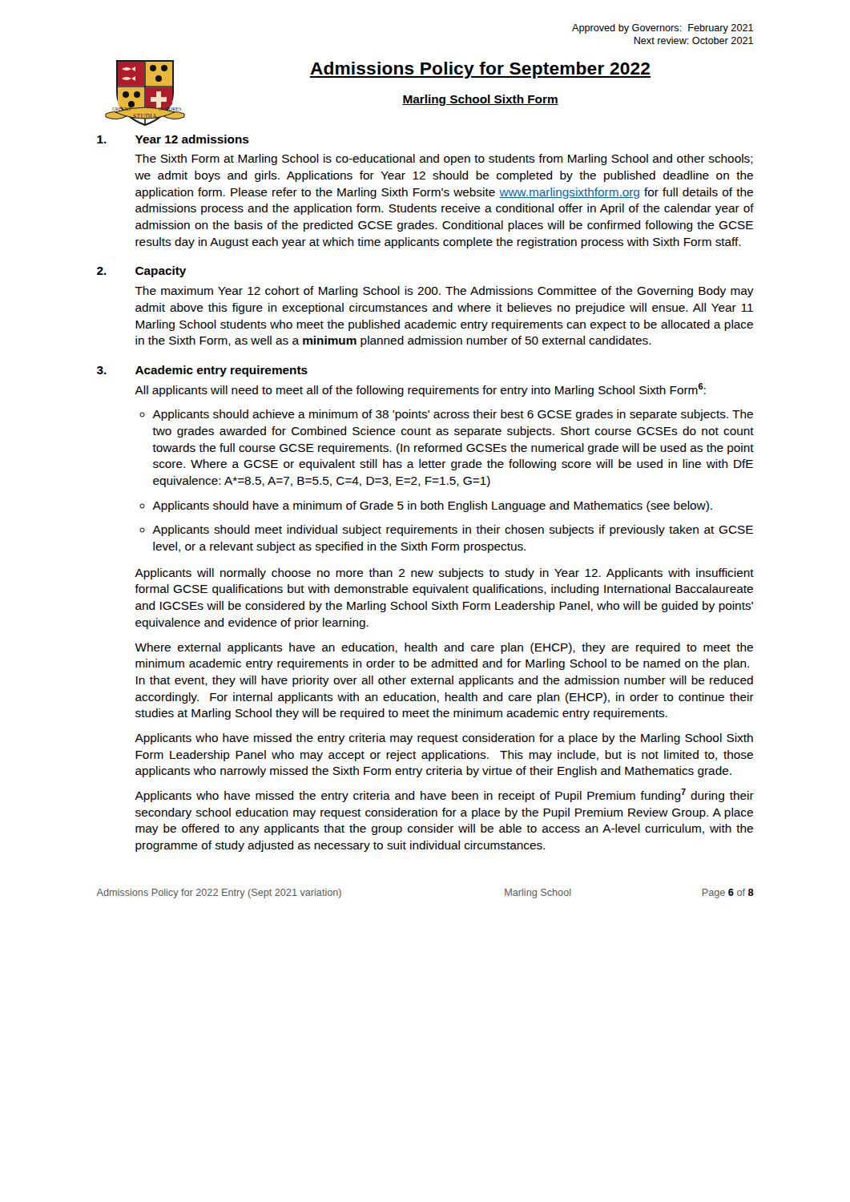Approved by Governors: February 2021
Next review: October 2021
STUDIA CREUNT IN MORES
Admissions Policy for September 2022
Marling School Sixth Form
1.
Year 12 admissions
The Sixth Form at Marling School is co-educational and open to students from Marling School and other schools; we admit boys and girls. Applications for Year 12 should be completed by the published deadline on the application form. Please refer to the Marling Sixth Form's website www.marlingsixthform.org for full details of the admissions process and the application form. Students receive a conditional offer in April of the calendar year of admission on the basis of the predicted GCSE grades. Conditional places will be confirmed following the GCSE results day in August each year at which time applicants complete the registration process with Sixth Form staff.
2.
Capacity
The maximum Year 12 cohort of Marling School is 200. The Admissions Committee of the Governing Body may admit above this figure in exceptional circumstances and where it believes no prejudice will ensue. All Year 11 Marling School students who meet the published academic entry requirements can expect to be allocated a place in the Sixth Form, as well as a minimum planned admission number of 50 external candidates.
3.
Academic entry requirements
All applicants will need to meet all of the following requirements for entry into Marling School Sixth Form6:
Applicants should achieve a minimum of 38 'points' across their best 6 GCSE grades in separate subjects. The two grades awarded for Combined Science count as separate subjects. Short course GCSEs do not count towards the full course GCSE requirements. (In reformed GCSEs the numerical grade will be used as the point score. Where a GCSE or equivalent still has a letter grade the following score will be used in line with DfE equivalence: A*=8.5, A=7, B=5.5, C=4, D=3, E=2, F=1.5, G=1)
Applicants should have a minimum of Grade 5 in both English Language and Mathematics (see below).
Applicants should meet individual subject requirements in their chosen subjects if previously taken at GCSE level, or a relevant subject as specified in the Sixth Form prospectus.
Applicants will normally choose no more than 2 new subjects to study in Year 12. Applicants with insufficient formal GCSE qualifications but with demonstrable equivalent qualifications, including International Baccalaureate and IGCSEs will be considered by the Marling School Sixth Form Leadership Panel, who will be guided by points' equivalence and evidence of prior learning.
Where external applicants have an education, health and care plan (EHCP), they are required to meet the minimum academic entry requirements in order to be admitted and for Marling School to be named on the plan. In that event, they will have priority over all other external applicants and the admission number will be reduced accordingly. For internal applicants with an education, health and care plan (EHCP), in order to continue their studies at Marling School they will be required to meet the minimum academic entry requirements.
Applicants who have missed the entry criteria may request consideration for a place by the Marling School Sixth Form Leadership Panel who may accept or reject applications. This may include, but is not limited to, those applicants who narrowly missed the Sixth Form entry criteria by virtue of their English and Mathematics grade.
Applicants who have missed the entry criteria and have been in receipt of Pupil Premium funding7 during their secondary school education may request consideration for a place by the Pupil Premium Review Group. A place may be offered to any applicants that the group consider will be able to access an A-level curriculum, with the programme of study adjusted as necessary to suit individual circumstances.
Admissions Policy for 2022 Entry (Sept 2021 variation)
Marling School
Page 6 of 8